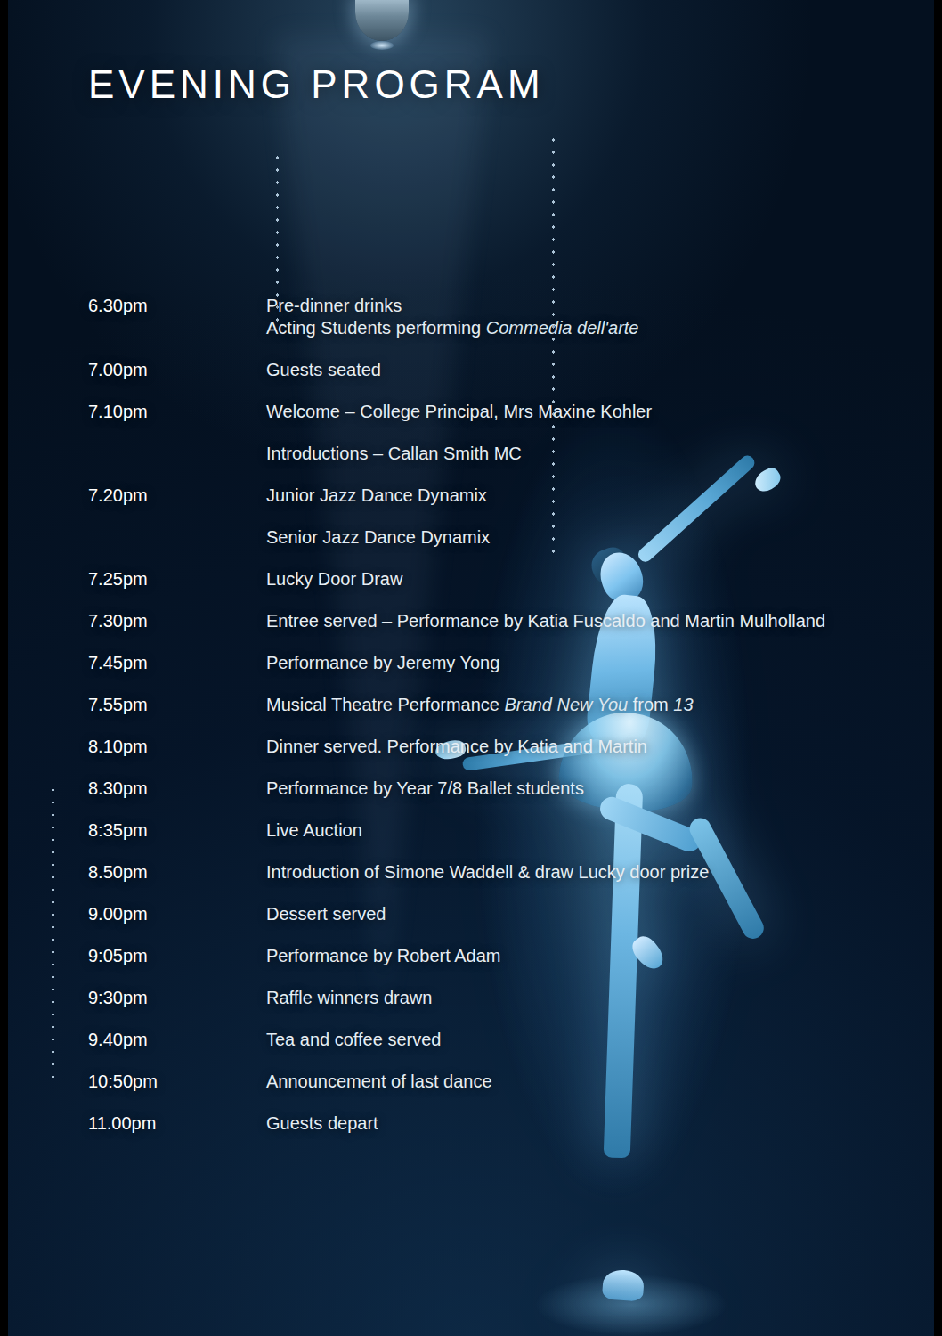EVENING PROGRAM
| 6.30pm | Pre-dinner drinks Acting Students performing Commedia dell'arte |
| 7.00pm | Guests seated |
| 7.10pm | Welcome – College Principal, Mrs Maxine Kohler |
| | Introductions – Callan Smith MC |
| 7.20pm | Junior Jazz Dance Dynamix |
| | Senior Jazz Dance Dynamix |
| 7.25pm | Lucky Door Draw |
| 7.30pm | Entree served – Performance by Katia Fuscaldo and Martin Mulholland |
| 7.45pm | Performance by Jeremy Yong |
| 7.55pm | Musical Theatre Performance Brand New You from 13 |
| 8.10pm | Dinner served. Performance by Katia and Martin |
| 8.30pm | Performance by Year 7/8 Ballet students |
| 8:35pm | Live Auction |
| 8.50pm | Introduction of Simone Waddell & draw Lucky door prize |
| 9.00pm | Dessert served |
| 9:05pm | Performance by Robert Adam |
| 9:30pm | Raffle winners drawn |
| 9.40pm | Tea and coffee served |
| 10:50pm | Announcement of last dance |
| 11.00pm | Guests depart |